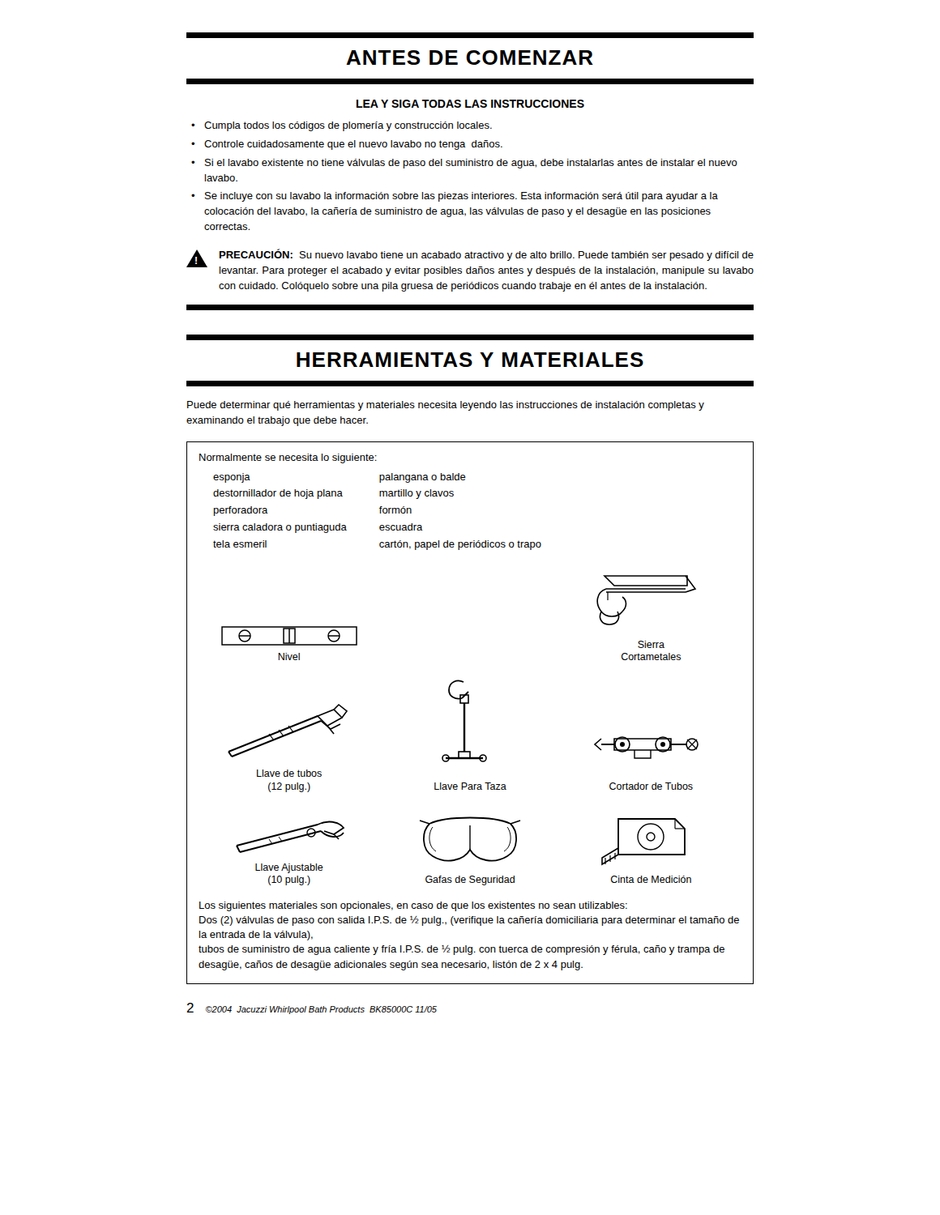ANTES DE COMENZAR
LEA Y SIGA TODAS LAS INSTRUCCIONES
Cumpla todos los códigos de plomería y construcción locales.
Controle cuidadosamente que el nuevo lavabo no tenga daños.
Si el lavabo existente no tiene válvulas de paso del suministro de agua, debe instalarlas antes de instalar el nuevo lavabo.
Se incluye con su lavabo la información sobre las piezas interiores. Esta información será útil para ayudar a la colocación del lavabo, la cañería de suministro de agua, las válvulas de paso y el desagüe en las posiciones correctas.
PRECAUCIÓN: Su nuevo lavabo tiene un acabado atractivo y de alto brillo. Puede también ser pesado y difícil de levantar. Para proteger el acabado y evitar posibles daños antes y después de la instalación, manipule su lavabo con cuidado. Colóquelo sobre una pila gruesa de periódicos cuando trabaje en él antes de la instalación.
HERRAMIENTAS Y MATERIALES
Puede determinar qué herramientas y materiales necesita leyendo las instrucciones de instalación completas y examinando el trabajo que debe hacer.
Normalmente se necesita lo siguiente:
esponja
destornillador de hoja plana
perforadora
sierra caladora o puntiaguda
tela esmeril
palangana o balde
martillo y clavos
formón
escuadra
cartón, papel de periódicos o trapo
Nivel
Sierra
Cortametales
Llave de tubos
(12 pulg.)
Llave Para Taza
Cortador de Tubos
Llave Ajustable
(10 pulg.)
Gafas de Seguridad
Cinta de Medición
Los siguientes materiales son opcionales, en caso de que los existentes no sean utilizables:
Dos (2) válvulas de paso con salida I.P.S. de ½ pulg., (verifique la cañería domiciliaria para determinar el tamaño de la entrada de la válvula),
tubos de suministro de agua caliente y fría I.P.S. de ½ pulg. con tuerca de compresión y férula, caño y trampa de desagüe, caños de desagüe adicionales según sea necesario, listón de 2 x 4 pulg.
2 ©2004 Jacuzzi Whirlpool Bath Products BK85000C 11/05